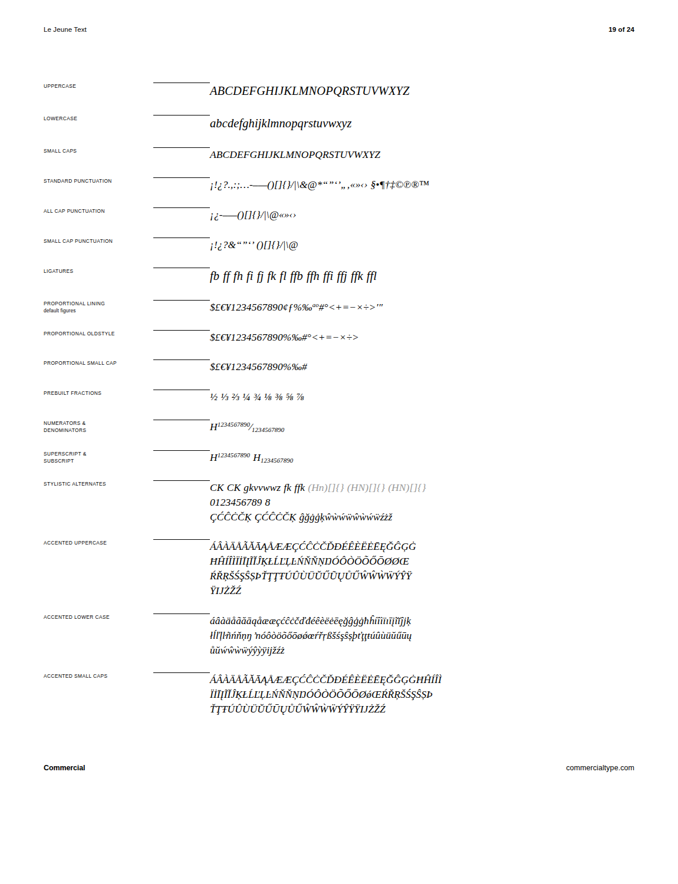Le Jeune Text
19 of 24
| Uppercase | | ABCDEFGHIJKLMNOPQRSTUVWXYZ |
| Lowercase | | abcdefghijklmnopqrstuvwxyz |
| Small Caps | | ABCDEFGHIJKLMNOPQRSTUVWXYZ |
| Standard Punctuation | | ¡!¿?.,:;…-–—()[]{}//\&@*“”‘’„‚«»‹› §•¶†‡©℗®™ |
| All Cap Punctuation | | ¡¿-–—()[]{}//\@«»‹› |
| Small Cap Punctuation | | ¡!¿?&“”‘’ ()[]{}//\@ |
| Ligatures | | fb ff fh fi fj fk fl ffb ffh ffi ffj ffk ffl |
| Proportional Lining default figures | | $£€¥1234567890¢ƒ%‰ ao #°<+=−×÷>′″ |
| Proportional Oldstyle | | $£€¥1234567890%‰#°<+=−×÷> |
| Proportional Small Cap | | $£€¥1234567890%‰# |
| Prebuilt Fractions | | ½ ⅓ ⅔ ¼ ¾ ⅛ ⅜ ⅝ ⅞ |
| Numerators & Denominators | | H 1234567890 ⁄ 1234567890 |
| Superscript & Subscript | | H 1234567890 H 1234567890 |
| Stylistic Alternates | | CK CK gkvvwwz fk ffk (Hn)[]{} (HN)[]{} (HN)[]{} 0123456789 8 ÇĆĈĊČĶ ÇĆĈĊČĶ ĝğġģķŵẁẃẅŵẁẃẅźżž |
| Accented Uppercase | | ÁÂÀÄÅÃĂĀĄÅÆÆÇĆĈĊČĎĐÉÊÈËĖĒĘĞĜĢĠ ĦĤÍÎÌÏİĪĮĨĬĴĶŁĹĽĻĿŃŇŇŅŊÓÔÒÖÕŐŌØØŒ ŔŘŖŠŚŞŜȘÞŤŢŢŦÚÛÙÜŬŰŨŲŮŰŴŴẀẄÝŶŸ ŸIJŻŽŹ |
| Accented Lower Case | | áâàäåãăāąåææçćĉċčďđéêèëėēęğĝģġħĥíîìïıīįĩĭĵjķ łĺľļŀñńňņŋ ŉóôòöõőōøǿœŕřŗßšśşŝșþťţţŧúûùüŭűūų ůŭẃŵẁẅýŷỳÿijžźż |
| Accented Small Caps | | ÁÂÀÄÅÃĂĀĄÅÆÆÇĆĈĊČĎĐÉÊÈËĖĒĘĞĜĢĠĦĤÍÎÌ ÏİĪĮĨĬĴĶŁĹĽĻĿŃŇŇŅŊÓÔÒÖÕŐŌØǿŒŔŘŖŠŚŞŜȘÞ ŤŢŦÚÛÙÜŬŰŪŲŮŰŴŴẀẄÝŶŸŸIJŻŽŹ |
Commercial
commercialtype.com